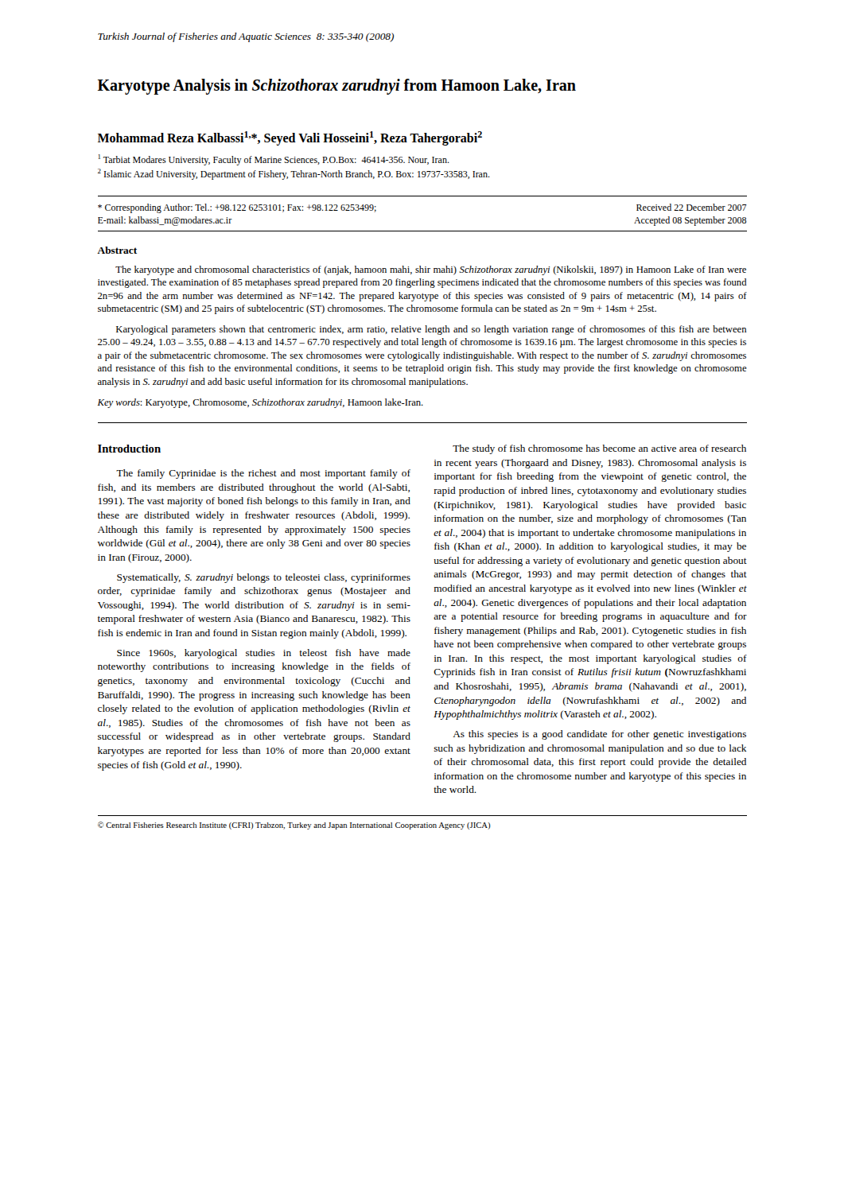Turkish Journal of Fisheries and Aquatic Sciences 8: 335-340 (2008)
Karyotype Analysis in Schizothorax zarudnyi from Hamoon Lake, Iran
Mohammad Reza Kalbassi1,*, Seyed Vali Hosseini1, Reza Tahergorabi2
1 Tarbiat Modares University, Faculty of Marine Sciences, P.O.Box: 46414-356. Nour, Iran.
2 Islamic Azad University, Department of Fishery, Tehran-North Branch, P.O. Box: 19737-33583, Iran.
* Corresponding Author: Tel.: +98.122 6253101; Fax: +98.122 6253499;
E-mail: kalbassi_m@modares.ac.ir
Received 22 December 2007
Accepted 08 September 2008
Abstract
The karyotype and chromosomal characteristics of (anjak, hamoon mahi, shir mahi) Schizothorax zarudnyi (Nikolskii, 1897) in Hamoon Lake of Iran were investigated. The examination of 85 metaphases spread prepared from 20 fingerling specimens indicated that the chromosome numbers of this species was found 2n=96 and the arm number was determined as NF=142. The prepared karyotype of this species was consisted of 9 pairs of metacentric (M), 14 pairs of submetacentric (SM) and 25 pairs of subtelocentric (ST) chromosomes. The chromosome formula can be stated as 2n = 9m + 14sm + 25st.
Karyological parameters shown that centromeric index, arm ratio, relative length and so length variation range of chromosomes of this fish are between 25.00 – 49.24, 1.03 – 3.55, 0.88 – 4.13 and 14.57 – 67.70 respectively and total length of chromosome is 1639.16 µm. The largest chromosome in this species is a pair of the submetacentric chromosome. The sex chromosomes were cytologically indistinguishable. With respect to the number of S. zarudnyi chromosomes and resistance of this fish to the environmental conditions, it seems to be tetraploid origin fish. This study may provide the first knowledge on chromosome analysis in S. zarudnyi and add basic useful information for its chromosomal manipulations.
Key words: Karyotype, Chromosome, Schizothorax zarudnyi, Hamoon lake-Iran.
Introduction
The family Cyprinidae is the richest and most important family of fish, and its members are distributed throughout the world (Al-Sabti, 1991). The vast majority of boned fish belongs to this family in Iran, and these are distributed widely in freshwater resources (Abdoli, 1999). Although this family is represented by approximately 1500 species worldwide (Gül et al., 2004), there are only 38 Geni and over 80 species in Iran (Firouz, 2000).
Systematically, S. zarudnyi belongs to teleostei class, cypriniformes order, cyprinidae family and schizothorax genus (Mostajeer and Vossoughi, 1994). The world distribution of S. zarudnyi is in semi-temporal freshwater of western Asia (Bianco and Banarescu, 1982). This fish is endemic in Iran and found in Sistan region mainly (Abdoli, 1999).
Since 1960s, karyological studies in teleost fish have made noteworthy contributions to increasing knowledge in the fields of genetics, taxonomy and environmental toxicology (Cucchi and Baruffaldi, 1990). The progress in increasing such knowledge has been closely related to the evolution of application methodologies (Rivlin et al., 1985). Studies of the chromosomes of fish have not been as successful or widespread as in other vertebrate groups. Standard karyotypes are reported for less than 10% of more than 20,000 extant species of fish (Gold et al., 1990).
The study of fish chromosome has become an active area of research in recent years (Thorgaard and Disney, 1983). Chromosomal analysis is important for fish breeding from the viewpoint of genetic control, the rapid production of inbred lines, cytotaxonomy and evolutionary studies (Kirpichnikov, 1981). Karyological studies have provided basic information on the number, size and morphology of chromosomes (Tan et al., 2004) that is important to undertake chromosome manipulations in fish (Khan et al., 2000). In addition to karyological studies, it may be useful for addressing a variety of evolutionary and genetic question about animals (McGregor, 1993) and may permit detection of changes that modified an ancestral karyotype as it evolved into new lines (Winkler et al., 2004). Genetic divergences of populations and their local adaptation are a potential resource for breeding programs in aquaculture and for fishery management (Philips and Rab, 2001). Cytogenetic studies in fish have not been comprehensive when compared to other vertebrate groups in Iran. In this respect, the most important karyological studies of Cyprinids fish in Iran consist of Rutilus frisii kutum (Nowruzfashkhami and Khosroshahi, 1995), Abramis brama (Nahavandi et al., 2001), Ctenopharyngodon idella (Nowrufashkhami et al., 2002) and Hypophthalmichthys molitrix (Varasteh et al., 2002).
As this species is a good candidate for other genetic investigations such as hybridization and chromosomal manipulation and so due to lack of their chromosomal data, this first report could provide the detailed information on the chromosome number and karyotype of this species in the world.
© Central Fisheries Research Institute (CFRI) Trabzon, Turkey and Japan International Cooperation Agency (JICA)